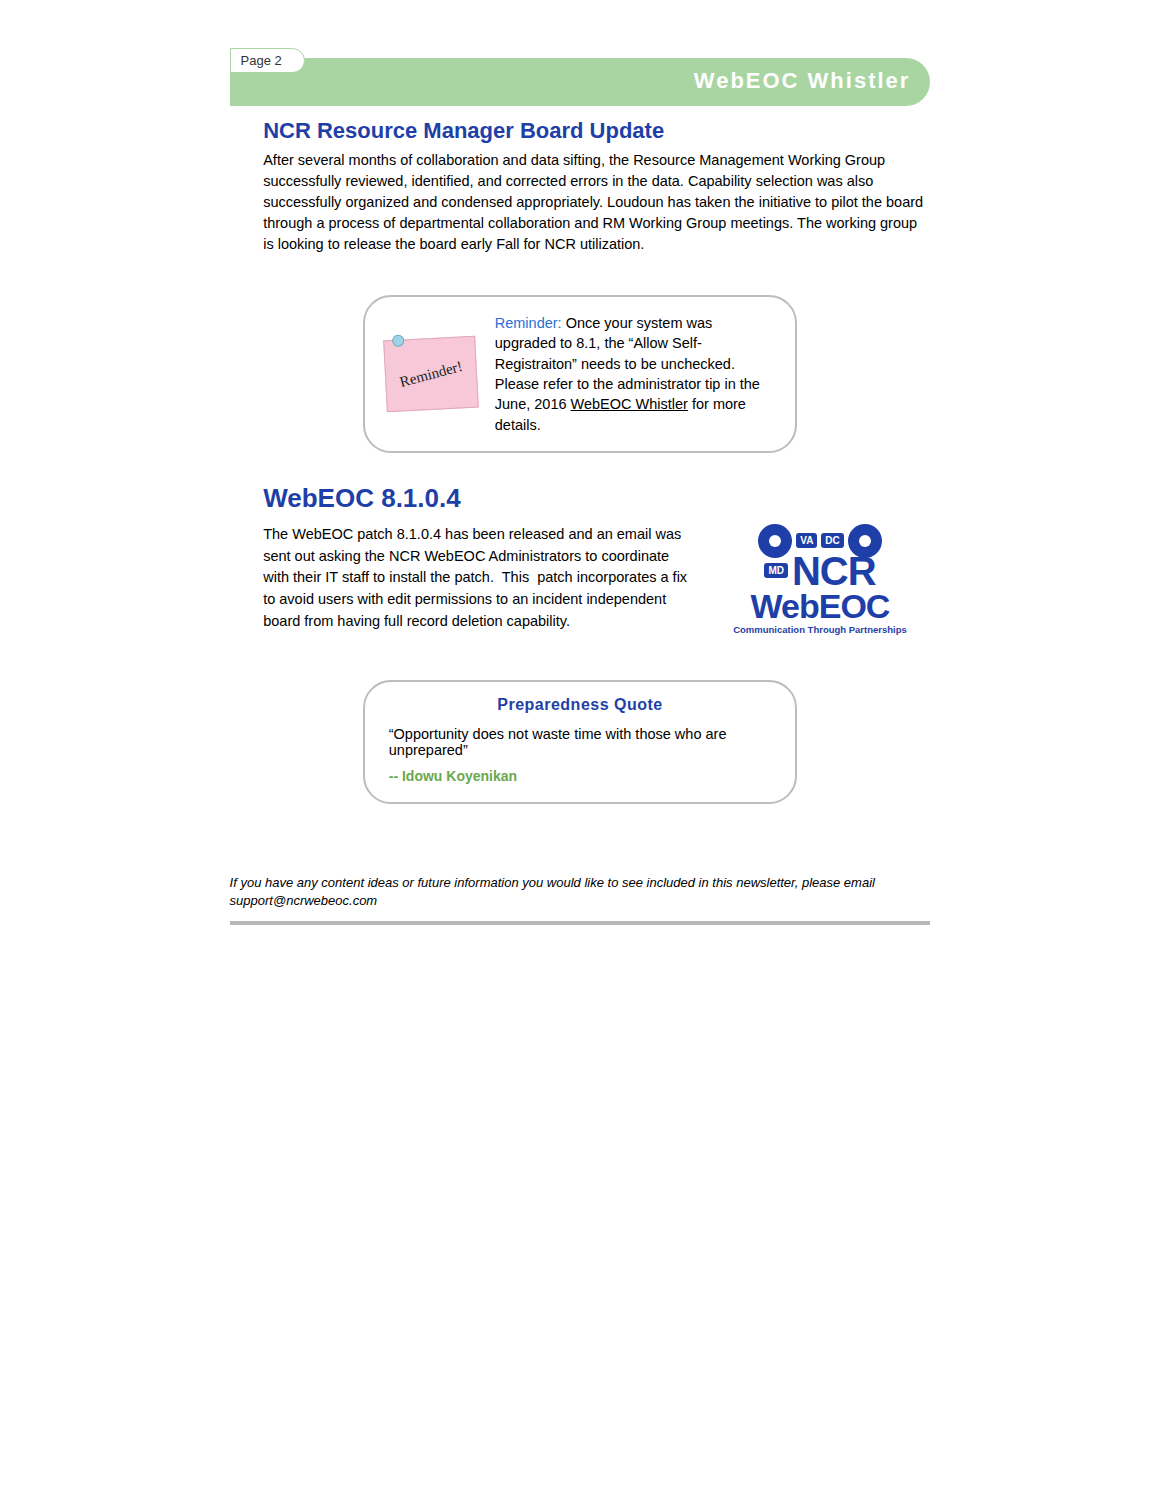Page 2
WebEOC Whistler
NCR Resource Manager Board Update
After several months of collaboration and data sifting, the Resource Management Working Group successfully reviewed, identified, and corrected errors in the data. Capability selection was also successfully organized and condensed appropriately. Loudoun has taken the initiative to pilot the board through a process of departmental collaboration and RM Working Group meetings. The working group is looking to release the board early Fall for NCR utilization.
Reminder!
Reminder: Once your system was upgraded to 8.1, the “Allow Self-Registraiton” needs to be unchecked.
Please refer to the administrator tip in the June, 2016 WebEOC Whistler for more details.
WebEOC 8.1.0.4
The WebEOC patch 8.1.0.4 has been released and an email was sent out asking the NCR WebEOC Administrators to coordinate with their IT staff to install the patch. This patch incorporates a fix to avoid users with edit permissions to an incident independent board from having full record deletion capability.
VA DC
MD NCR
WebEOC
Communication Through Partnerships
Preparedness Quote
“Opportunity does not waste time with those who are unprepared”
-- Idowu Koyenikan
If you have any content ideas or future information you would like to see included in this newsletter, please email support@ncrwebeoc.com